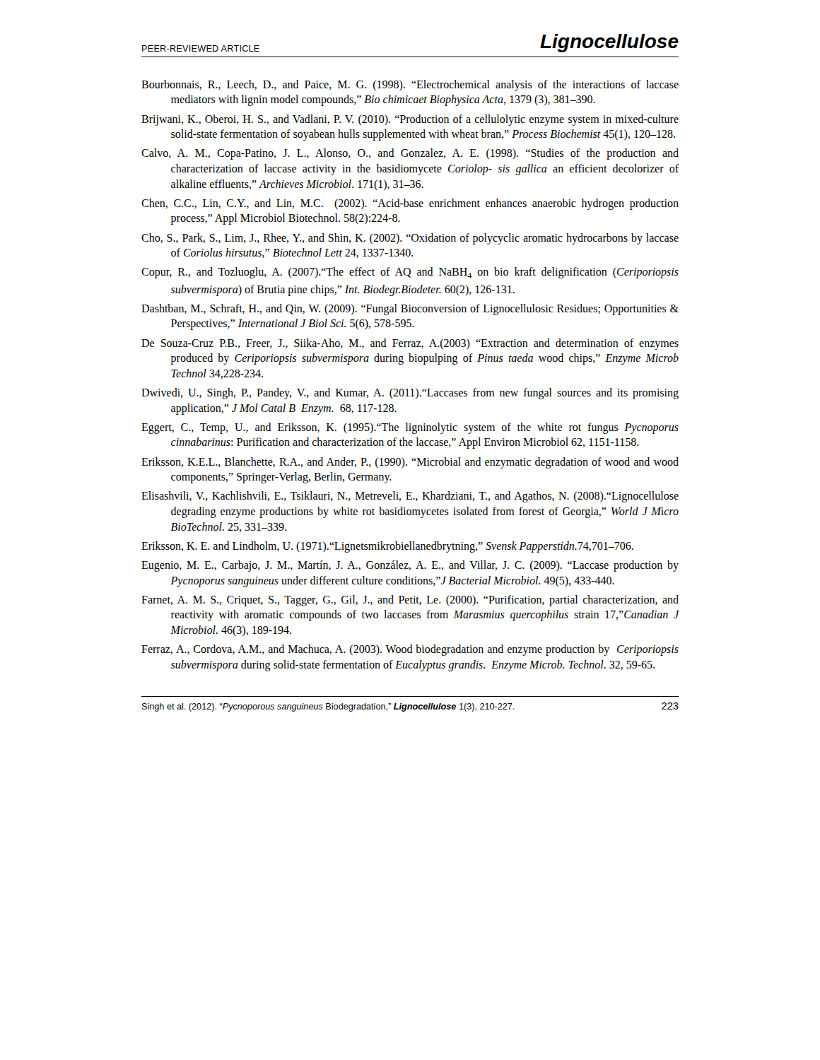Peer-Reviewed Article
Lignocellulose
Bourbonnais, R., Leech, D., and Paice, M. G. (1998). “Electrochemical analysis of the interactions of laccase mediators with lignin model compounds,” Bio chimicaet Biophysica Acta, 1379 (3), 381–390.
Brijwani, K., Oberoi, H. S., and Vadlani, P. V. (2010). “Production of a cellulolytic enzyme system in mixed-culture solid-state fermentation of soyabean hulls supplemented with wheat bran,” Process Biochemist 45(1), 120–128.
Calvo, A. M., Copa-Patino, J. L., Alonso, O., and Gonzalez, A. E. (1998). “Studies of the production and characterization of laccase activity in the basidiomycete Coriolop- sis gallica an efficient decolorizer of alkaline effluents,” Archieves Microbiol. 171(1), 31–36.
Chen, C.C., Lin, C.Y., and Lin, M.C. (2002). “Acid-base enrichment enhances anaerobic hydrogen production process,” Appl Microbiol Biotechnol. 58(2):224-8.
Cho, S., Park, S., Lim, J., Rhee, Y., and Shin, K. (2002). “Oxidation of polycyclic aromatic hydrocarbons by laccase of Coriolus hirsutus,” Biotechnol Lett 24, 1337-1340.
Copur, R., and Tozluoglu, A. (2007).“The effect of AQ and NaBH4 on bio kraft delignification (Ceriporiopsis subvermispora) of Brutia pine chips,” Int. Biodegr.Biodeter. 60(2), 126-131.
Dashtban, M., Schraft, H., and Qin, W. (2009). “Fungal Bioconversion of Lignocellulosic Residues; Opportunities & Perspectives,” International J Biol Sci. 5(6), 578-595.
De Souza-Cruz P.B., Freer, J., Siika-Aho, M., and Ferraz, A.(2003) “Extraction and determination of enzymes produced by Ceriporiopsis subvermispora during biopulping of Pinus taeda wood chips,” Enzyme Microb Technol 34,228-234.
Dwivedi, U., Singh, P., Pandey, V., and Kumar, A. (2011).“Laccases from new fungal sources and its promising application,” J Mol Catal B Enzym. 68, 117-128.
Eggert, C., Temp, U., and Eriksson, K. (1995).“The ligninolytic system of the white rot fungus Pycnoporus cinnabarinus: Purification and characterization of the laccase,” Appl Environ Microbiol 62, 1151-1158.
Eriksson, K.E.L., Blanchette, R.A., and Ander, P., (1990). “Microbial and enzymatic degradation of wood and wood components,” Springer-Verlag, Berlin, Germany.
Elisashvili, V., Kachlishvili, E., Tsiklauri, N., Metreveli, E., Khardziani, T., and Agathos, N. (2008).“Lignocellulose degrading enzyme productions by white rot basidiomycetes isolated from forest of Georgia,” World J Micro BioTechnol. 25, 331–339.
Eriksson, K. E. and Lindholm, U. (1971).“Lignetsmikrobiellanedbrytning,” Svensk Papperstidn. 74,701–706.
Eugenio, M. E., Carbajo, J. M., Martín, J. A., González, A. E., and Villar, J. C. (2009). “Laccase production by Pycnoporus sanguineus under different culture conditions,”J Bacterial Microbiol. 49(5), 433-440.
Farnet, A. M. S., Criquet, S., Tagger, G., Gil, J., and Petit, Le. (2000). “Purification, partial characterization, and reactivity with aromatic compounds of two laccases from Marasmius quercophilus strain 17,”Canadian J Microbiol. 46(3), 189-194.
Ferraz, A., Cordova, A.M., and Machuca, A. (2003). Wood biodegradation and enzyme production by Ceriporiopsis subvermispora during solid-state fermentation of Eucalyptus grandis. Enzyme Microb. Technol. 32, 59-65.
Singh et al. (2012). “Pycnoporous sanguineus Biodegradation,” Lignocellulose 1(3), 210-227.
223